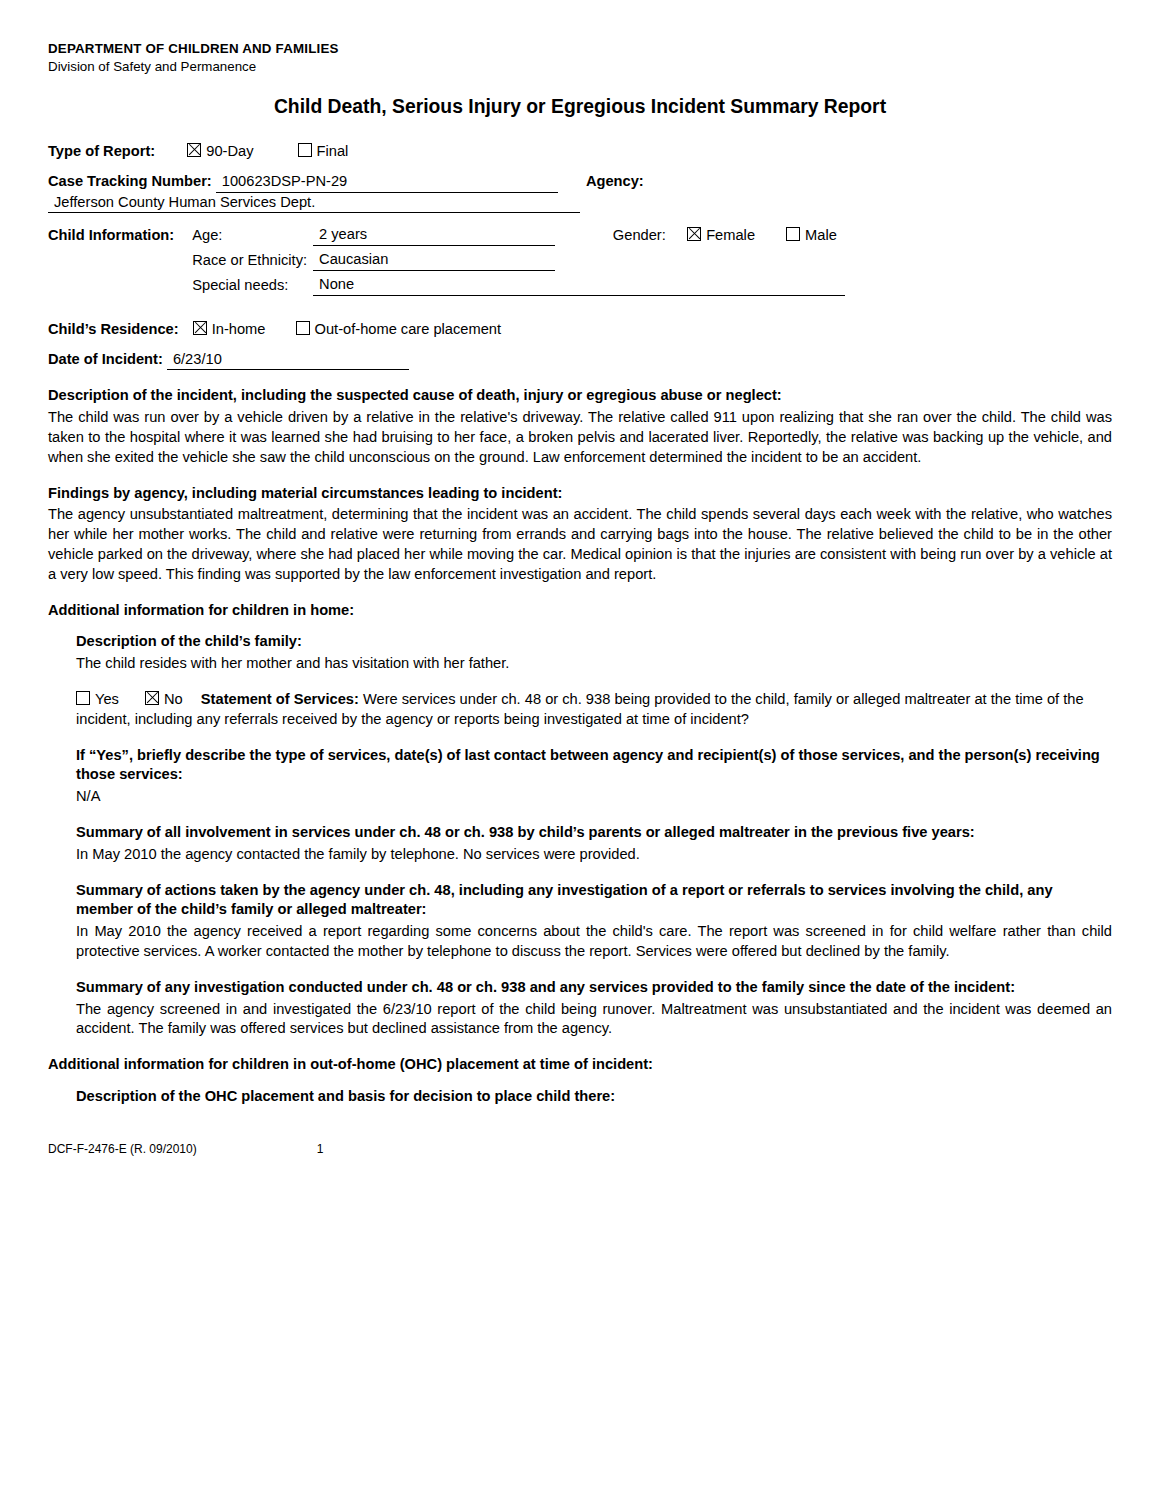DEPARTMENT OF CHILDREN AND FAMILIES
Division of Safety and Permanence
Child Death, Serious Injury or Egregious Incident Summary Report
Type of Report: 90-Day Final
Case Tracking Number: 100623DSP-PN-29 Agency: Jefferson County Human Services Dept.
| Child Information: | Age: | 2 years | Gender: | Female | Male |
| | Race or Ethnicity: | Caucasian |
| | Special needs: | None |
Child’s Residence: In-home Out-of-home care placement
Date of Incident: 6/23/10
Description of the incident, including the suspected cause of death, injury or egregious abuse or neglect:
The child was run over by a vehicle driven by a relative in the relative's driveway. The relative called 911 upon realizing that she ran over the child. The child was taken to the hospital where it was learned she had bruising to her face, a broken pelvis and lacerated liver. Reportedly, the relative was backing up the vehicle, and when she exited the vehicle she saw the child unconscious on the ground. Law enforcement determined the incident to be an accident.
Findings by agency, including material circumstances leading to incident:
The agency unsubstantiated maltreatment, determining that the incident was an accident. The child spends several days each week with the relative, who watches her while her mother works. The child and relative were returning from errands and carrying bags into the house. The relative believed the child to be in the other vehicle parked on the driveway, where she had placed her while moving the car. Medical opinion is that the injuries are consistent with being run over by a vehicle at a very low speed. This finding was supported by the law enforcement investigation and report.
Additional information for children in home:
Description of the child’s family:
The child resides with her mother and has visitation with her father.
Yes No Statement of Services: Were services under ch. 48 or ch. 938 being provided to the child, family or alleged maltreater at the time of the incident, including any referrals received by the agency or reports being investigated at time of incident?
If “Yes”, briefly describe the type of services, date(s) of last contact between agency and recipient(s) of those services, and the person(s) receiving those services:
N/A
Summary of all involvement in services under ch. 48 or ch. 938 by child’s parents or alleged maltreater in the previous five years:
In May 2010 the agency contacted the family by telephone. No services were provided.
Summary of actions taken by the agency under ch. 48, including any investigation of a report or referrals to services involving the child, any member of the child’s family or alleged maltreater:
In May 2010 the agency received a report regarding some concerns about the child's care. The report was screened in for child welfare rather than child protective services. A worker contacted the mother by telephone to discuss the report. Services were offered but declined by the family.
Summary of any investigation conducted under ch. 48 or ch. 938 and any services provided to the family since the date of the incident:
The agency screened in and investigated the 6/23/10 report of the child being runover. Maltreatment was unsubstantiated and the incident was deemed an accident. The family was offered services but declined assistance from the agency.
Additional information for children in out-of-home (OHC) placement at time of incident:
Description of the OHC placement and basis for decision to place child there:
DCF-F-2476-E (R. 09/2010) 1